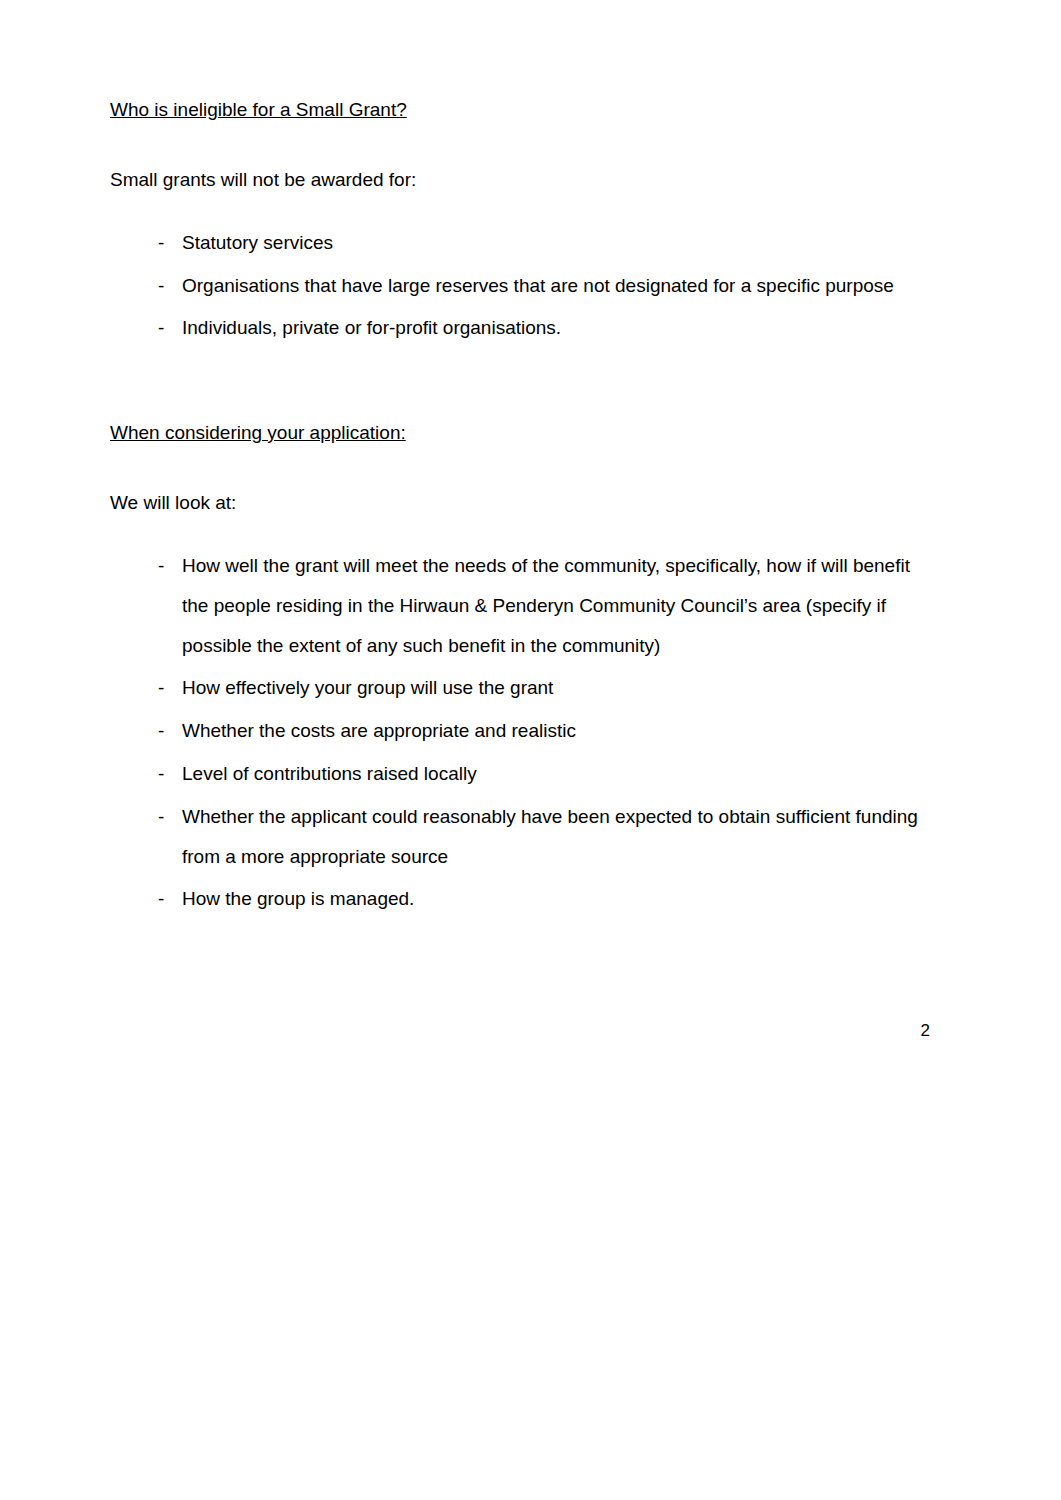Who is ineligible for a Small Grant?
Small grants will not be awarded for:
Statutory services
Organisations that have large reserves that are not designated for a specific purpose
Individuals, private or for-profit organisations.
When considering your application:
We will look at:
How well the grant will meet the needs of the community, specifically, how if will benefit the people residing in the Hirwaun & Penderyn Community Council’s area (specify if possible the extent of any such benefit in the community)
How effectively your group will use the grant
Whether the costs are appropriate and realistic
Level of contributions raised locally
Whether the applicant could reasonably have been expected to obtain sufficient funding from a more appropriate source
How the group is managed.
2